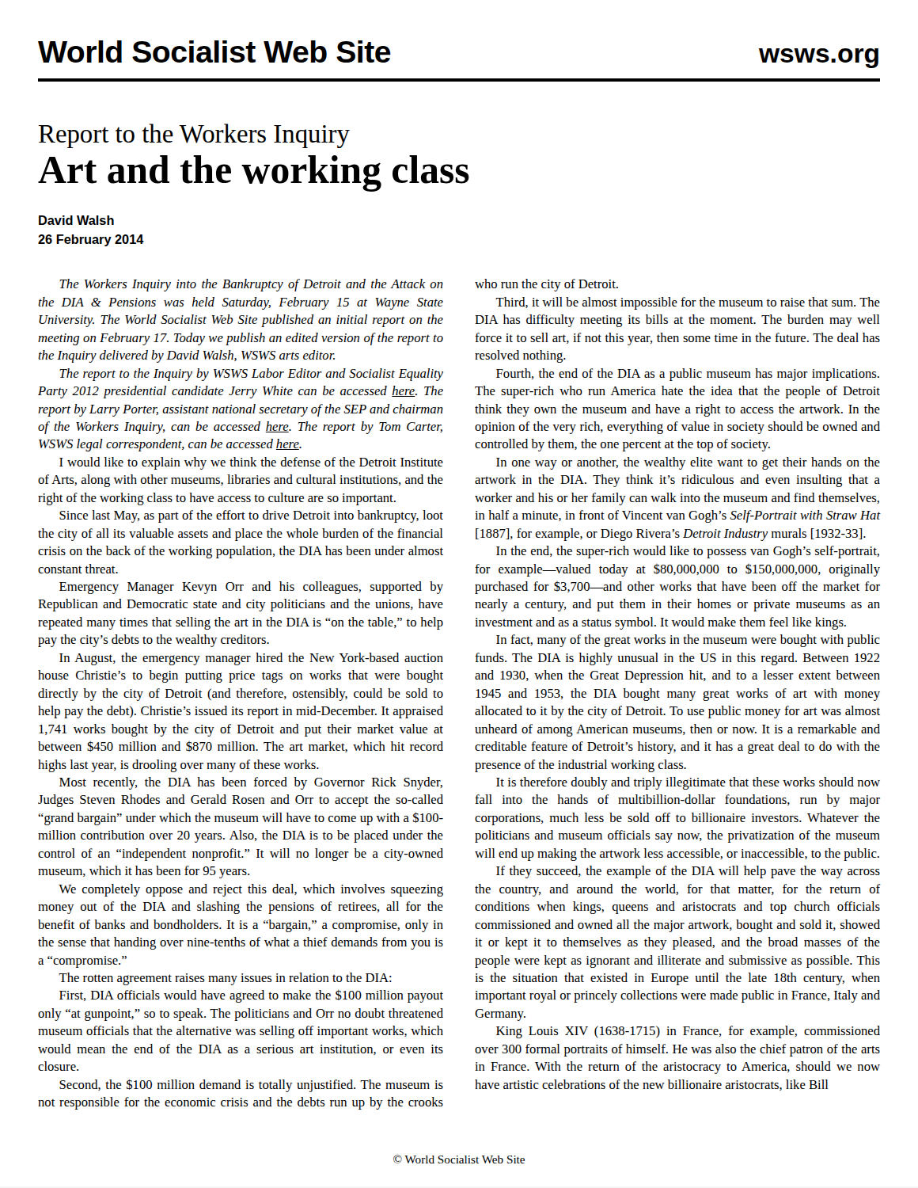World Socialist Web Site
wsws.org
Report to the Workers Inquiry
Art and the working class
David Walsh
26 February 2014
The Workers Inquiry into the Bankruptcy of Detroit and the Attack on the DIA & Pensions was held Saturday, February 15 at Wayne State University. The World Socialist Web Site published an initial report on the meeting on February 17. Today we publish an edited version of the report to the Inquiry delivered by David Walsh, WSWS arts editor.
The report to the Inquiry by WSWS Labor Editor and Socialist Equality Party 2012 presidential candidate Jerry White can be accessed here. The report by Larry Porter, assistant national secretary of the SEP and chairman of the Workers Inquiry, can be accessed here. The report by Tom Carter, WSWS legal correspondent, can be accessed here.
I would like to explain why we think the defense of the Detroit Institute of Arts, along with other museums, libraries and cultural institutions, and the right of the working class to have access to culture are so important.
Since last May, as part of the effort to drive Detroit into bankruptcy, loot the city of all its valuable assets and place the whole burden of the financial crisis on the back of the working population, the DIA has been under almost constant threat.
Emergency Manager Kevyn Orr and his colleagues, supported by Republican and Democratic state and city politicians and the unions, have repeated many times that selling the art in the DIA is “on the table,” to help pay the city’s debts to the wealthy creditors.
In August, the emergency manager hired the New York-based auction house Christie’s to begin putting price tags on works that were bought directly by the city of Detroit (and therefore, ostensibly, could be sold to help pay the debt). Christie’s issued its report in mid-December. It appraised 1,741 works bought by the city of Detroit and put their market value at between $450 million and $870 million. The art market, which hit record highs last year, is drooling over many of these works.
Most recently, the DIA has been forced by Governor Rick Snyder, Judges Steven Rhodes and Gerald Rosen and Orr to accept the so-called “grand bargain” under which the museum will have to come up with a $100-million contribution over 20 years. Also, the DIA is to be placed under the control of an “independent nonprofit.” It will no longer be a city-owned museum, which it has been for 95 years.
We completely oppose and reject this deal, which involves squeezing money out of the DIA and slashing the pensions of retirees, all for the benefit of banks and bondholders. It is a “bargain,” a compromise, only in the sense that handing over nine-tenths of what a thief demands from you is a “compromise.”
The rotten agreement raises many issues in relation to the DIA:
First, DIA officials would have agreed to make the $100 million payout only “at gunpoint,” so to speak. The politicians and Orr no doubt threatened museum officials that the alternative was selling off important works, which would mean the end of the DIA as a serious art institution, or even its closure.
Second, the $100 million demand is totally unjustified. The museum is not responsible for the economic crisis and the debts run up by the crooks who run the city of Detroit.
Third, it will be almost impossible for the museum to raise that sum. The DIA has difficulty meeting its bills at the moment. The burden may well force it to sell art, if not this year, then some time in the future. The deal has resolved nothing.
Fourth, the end of the DIA as a public museum has major implications. The super-rich who run America hate the idea that the people of Detroit think they own the museum and have a right to access the artwork. In the opinion of the very rich, everything of value in society should be owned and controlled by them, the one percent at the top of society.
In one way or another, the wealthy elite want to get their hands on the artwork in the DIA. They think it’s ridiculous and even insulting that a worker and his or her family can walk into the museum and find themselves, in half a minute, in front of Vincent van Gogh’s Self-Portrait with Straw Hat [1887], for example, or Diego Rivera’s Detroit Industry murals [1932-33].
In the end, the super-rich would like to possess van Gogh’s self-portrait, for example—valued today at $80,000,000 to $150,000,000, originally purchased for $3,700—and other works that have been off the market for nearly a century, and put them in their homes or private museums as an investment and as a status symbol. It would make them feel like kings.
In fact, many of the great works in the museum were bought with public funds. The DIA is highly unusual in the US in this regard. Between 1922 and 1930, when the Great Depression hit, and to a lesser extent between 1945 and 1953, the DIA bought many great works of art with money allocated to it by the city of Detroit. To use public money for art was almost unheard of among American museums, then or now. It is a remarkable and creditable feature of Detroit’s history, and it has a great deal to do with the presence of the industrial working class.
It is therefore doubly and triply illegitimate that these works should now fall into the hands of multibillion-dollar foundations, run by major corporations, much less be sold off to billionaire investors. Whatever the politicians and museum officials say now, the privatization of the museum will end up making the artwork less accessible, or inaccessible, to the public.
If they succeed, the example of the DIA will help pave the way across the country, and around the world, for that matter, for the return of conditions when kings, queens and aristocrats and top church officials commissioned and owned all the major artwork, bought and sold it, showed it or kept it to themselves as they pleased, and the broad masses of the people were kept as ignorant and illiterate and submissive as possible. This is the situation that existed in Europe until the late 18th century, when important royal or princely collections were made public in France, Italy and Germany.
King Louis XIV (1638-1715) in France, for example, commissioned over 300 formal portraits of himself. He was also the chief patron of the arts in France. With the return of the aristocracy to America, should we now have artistic celebrations of the new billionaire aristocrats, like Bill
© World Socialist Web Site